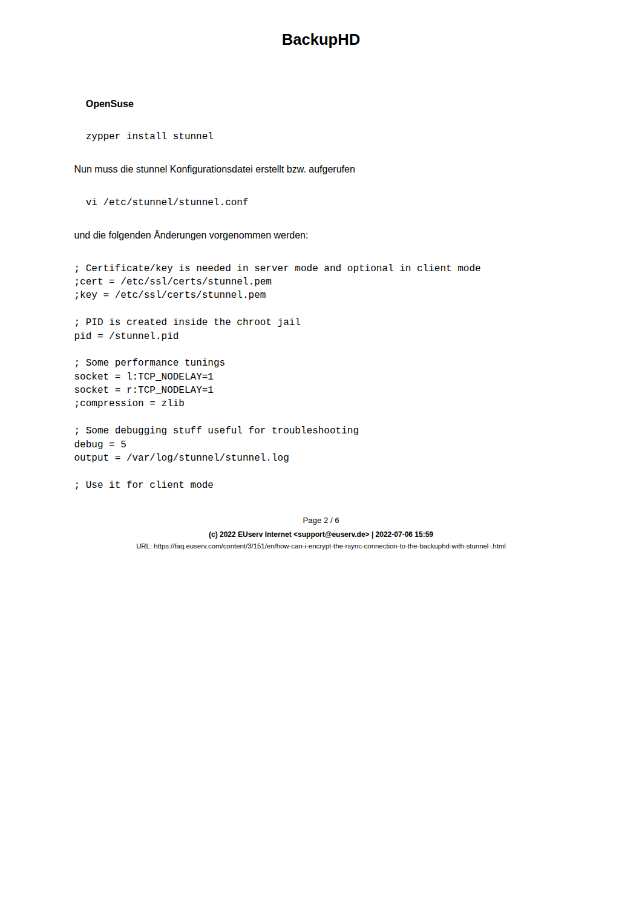BackupHD
OpenSuse
zypper install stunnel
Nun muss die stunnel Konfigurationsdatei erstellt bzw. aufgerufen
vi /etc/stunnel/stunnel.conf
und die folgenden Änderungen vorgenommen werden:
; Certificate/key is needed in server mode and optional in client mode
;cert = /etc/ssl/certs/stunnel.pem
;key = /etc/ssl/certs/stunnel.pem

; PID is created inside the chroot jail
pid = /stunnel.pid

; Some performance tunings
socket = l:TCP_NODELAY=1
socket = r:TCP_NODELAY=1
;compression = zlib

; Some debugging stuff useful for troubleshooting
debug = 5
output = /var/log/stunnel/stunnel.log

; Use it for client mode
Page 2 / 6
(c) 2022 EUserv Internet <support@euserv.de> | 2022-07-06 15:59
URL: https://faq.euserv.com/content/3/151/en/how-can-i-encrypt-the-rsync-connection-to-the-backuphd-with-stunnel-.html